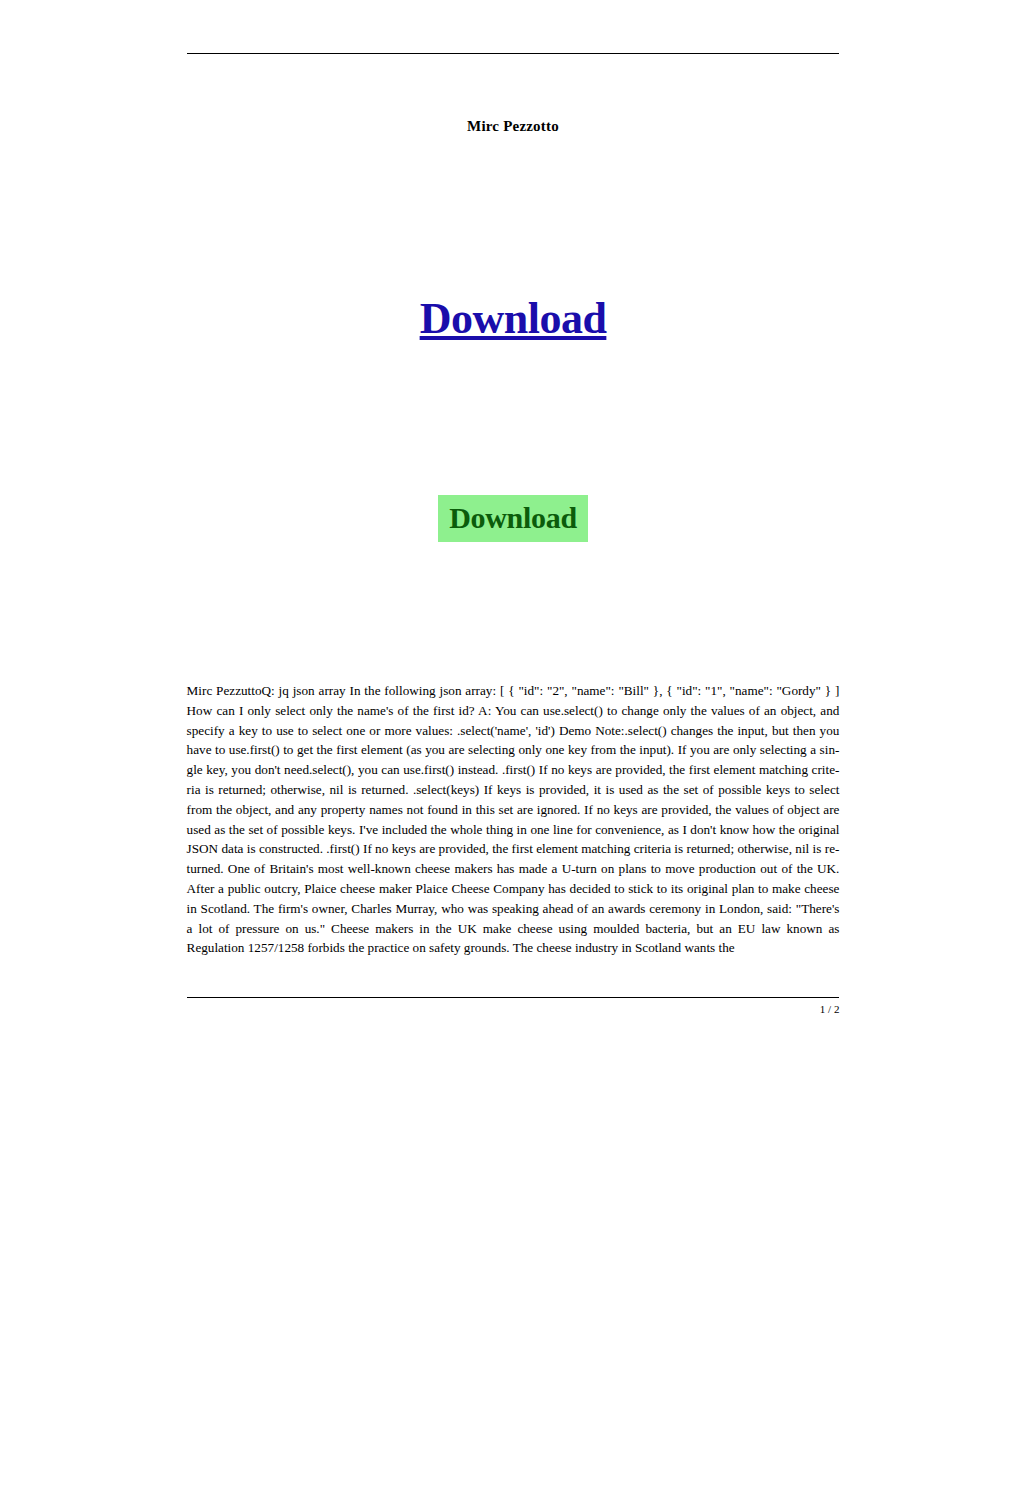Mirc Pezzotto
Download
Download
Mirc PezzuttoQ: jq json array In the following json array: [ { "id": "2", "name": "Bill" }, { "id": "1", "name": "Gordy" } ] How can I only select only the name's of the first id? A: You can use.select() to change only the values of an object, and specify a key to use to select one or more values: .select('name', 'id') Demo Note:.select() changes the input, but then you have to use.first() to get the first element (as you are selecting only one key from the input). If you are only selecting a single key, you don't need.select(), you can use.first() instead. .first() If no keys are provided, the first element matching criteria is returned; otherwise, nil is returned. .select(keys) If keys is provided, it is used as the set of possible keys to select from the object, and any property names not found in this set are ignored. If no keys are provided, the values of object are used as the set of possible keys. I've included the whole thing in one line for convenience, as I don't know how the original JSON data is constructed. .first() If no keys are provided, the first element matching criteria is returned; otherwise, nil is returned. One of Britain's most well-known cheese makers has made a U-turn on plans to move production out of the UK. After a public outcry, Plaice cheese maker Plaice Cheese Company has decided to stick to its original plan to make cheese in Scotland. The firm's owner, Charles Murray, who was speaking ahead of an awards ceremony in London, said: "There's a lot of pressure on us." Cheese makers in the UK make cheese using moulded bacteria, but an EU law known as Regulation 1257/1258 forbids the practice on safety grounds. The cheese industry in Scotland wants the
1 / 2